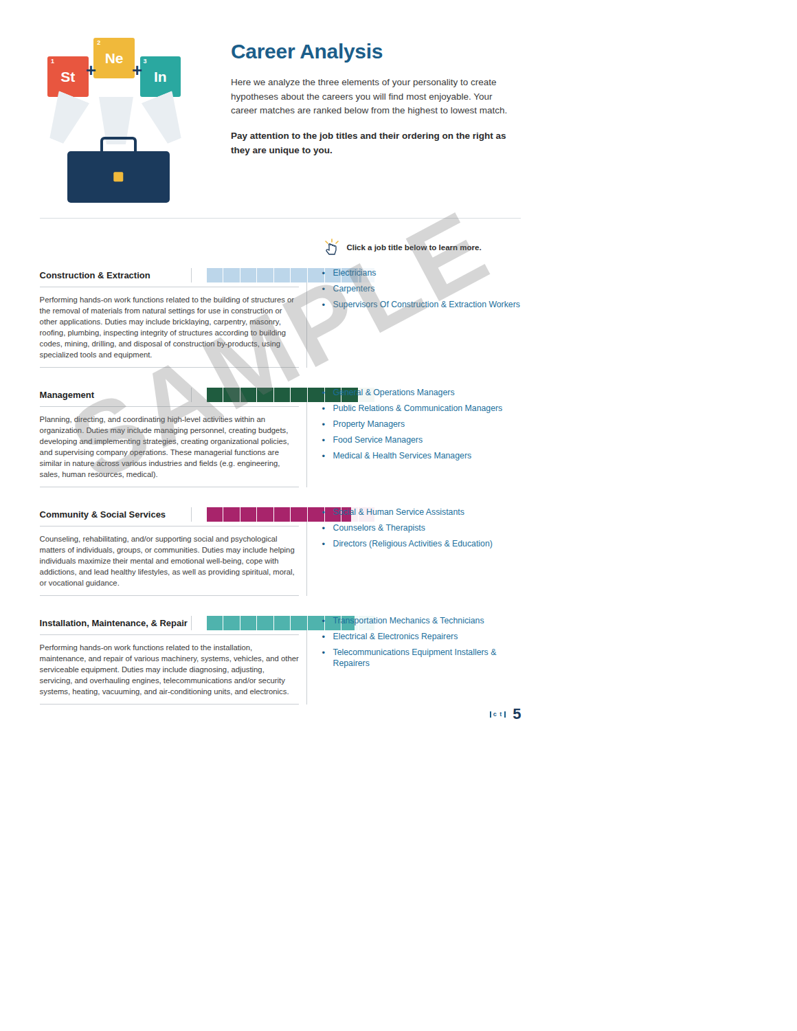SAMPLE
1 St
2 Ne
3 In
+
+
Career Analysis
Here we analyze the three elements of your personality to create hypotheses about the careers you will find most enjoyable. Your career matches are ranked below from the highest to lowest match.
Pay attention to the job titles and their ordering on the right as they are unique to you.
Click a job title below to learn more.
Construction & Extraction
Performing hands-on work functions related to the building of structures or the removal of materials from natural settings for use in construction or other applications. Duties may include bricklaying, carpentry, masonry, roofing, plumbing, inspecting integrity of structures according to building codes, mining, drilling, and disposal of construction by-products, using specialized tools and equipment.
Electricians
Carpenters
Supervisors Of Construction & Extraction Workers
Management
Planning, directing, and coordinating high-level activities within an organization. Duties may include managing personnel, creating budgets, developing and implementing strategies, creating organizational policies, and supervising company operations. These managerial functions are similar in nature across various industries and fields (e.g. engineering, sales, human resources, medical).
General & Operations Managers
Public Relations & Communication Managers
Property Managers
Food Service Managers
Medical & Health Services Managers
Community & Social Services
Counseling, rehabilitating, and/or supporting social and psychological matters of individuals, groups, or communities. Duties may include helping individuals maximize their mental and emotional well-being, cope with addictions, and lead healthy lifestyles, as well as providing spiritual, moral, or vocational guidance.
Social & Human Service Assistants
Counselors & Therapists
Directors (Religious Activities & Education)
Installation, Maintenance, & Repair
Performing hands-on work functions related to the installation, maintenance, and repair of various machinery, systems, vehicles, and other serviceable equipment. Duties may include diagnosing, adjusting, servicing, and overhauling engines, telecommunications and/or security systems, heating, vacuuming, and air-conditioning units, and electronics.
Transportation Mechanics & Technicians
Electrical & Electronics Repairers
Telecommunications Equipment Installers & Repairers
c t
5